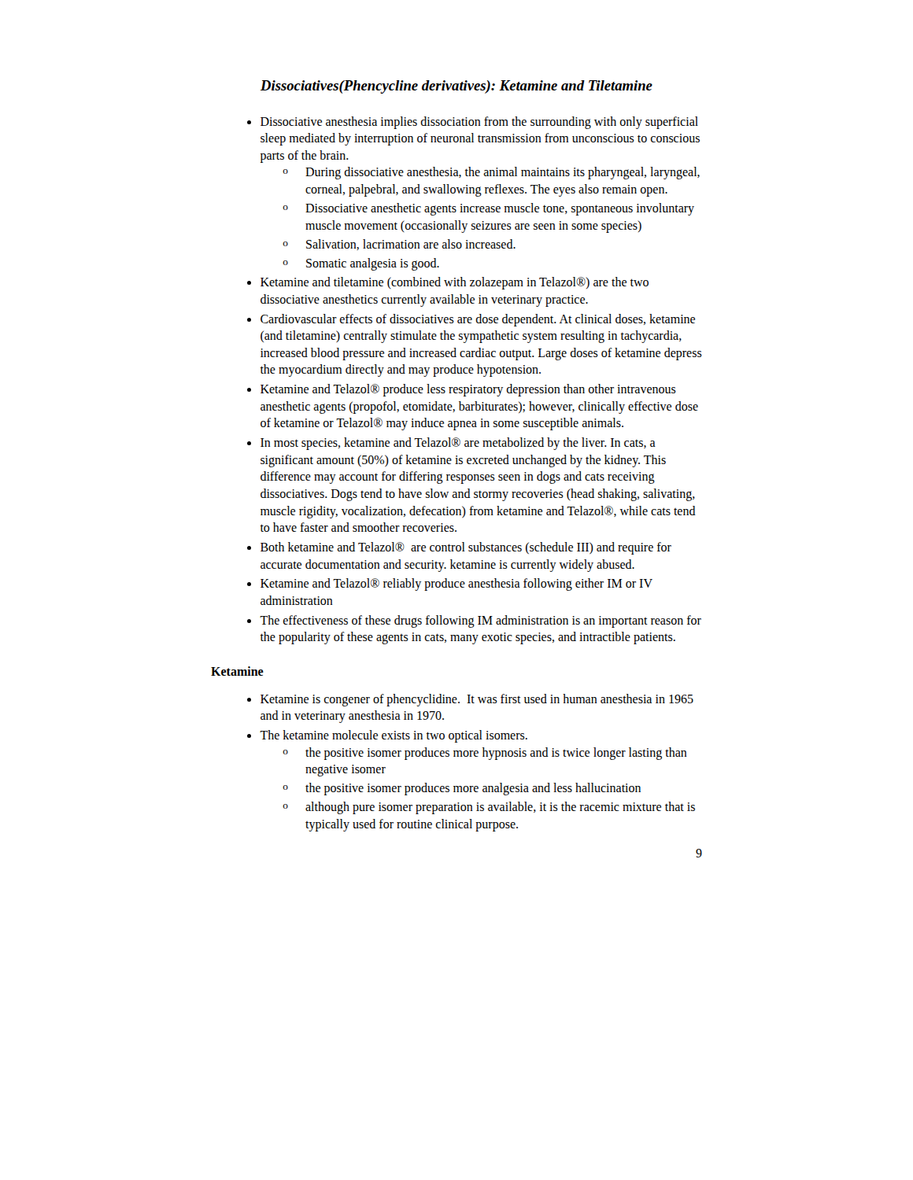Dissociatives(Phencycline derivatives): Ketamine and Tiletamine
Dissociative anesthesia implies dissociation from the surrounding with only superficial sleep mediated by interruption of neuronal transmission from unconscious to conscious parts of the brain.
During dissociative anesthesia, the animal maintains its pharyngeal, laryngeal, corneal, palpebral, and swallowing reflexes. The eyes also remain open.
Dissociative anesthetic agents increase muscle tone, spontaneous involuntary muscle movement (occasionally seizures are seen in some species)
Salivation, lacrimation are also increased.
Somatic analgesia is good.
Ketamine and tiletamine (combined with zolazepam in Telazol®) are the two dissociative anesthetics currently available in veterinary practice.
Cardiovascular effects of dissociatives are dose dependent. At clinical doses, ketamine (and tiletamine) centrally stimulate the sympathetic system resulting in tachycardia, increased blood pressure and increased cardiac output. Large doses of ketamine depress the myocardium directly and may produce hypotension.
Ketamine and Telazol® produce less respiratory depression than other intravenous anesthetic agents (propofol, etomidate, barbiturates); however, clinically effective dose of ketamine or Telazol® may induce apnea in some susceptible animals.
In most species, ketamine and Telazol® are metabolized by the liver. In cats, a significant amount (50%) of ketamine is excreted unchanged by the kidney. This difference may account for differing responses seen in dogs and cats receiving dissociatives. Dogs tend to have slow and stormy recoveries (head shaking, salivating, muscle rigidity, vocalization, defecation) from ketamine and Telazol®, while cats tend to have faster and smoother recoveries.
Both ketamine and Telazol® are control substances (schedule III) and require for accurate documentation and security. ketamine is currently widely abused.
Ketamine and Telazol® reliably produce anesthesia following either IM or IV administration
The effectiveness of these drugs following IM administration is an important reason for the popularity of these agents in cats, many exotic species, and intractible patients.
Ketamine
Ketamine is congener of phencyclidine. It was first used in human anesthesia in 1965 and in veterinary anesthesia in 1970.
The ketamine molecule exists in two optical isomers.
the positive isomer produces more hypnosis and is twice longer lasting than negative isomer
the positive isomer produces more analgesia and less hallucination
although pure isomer preparation is available, it is the racemic mixture that is typically used for routine clinical purpose.
9